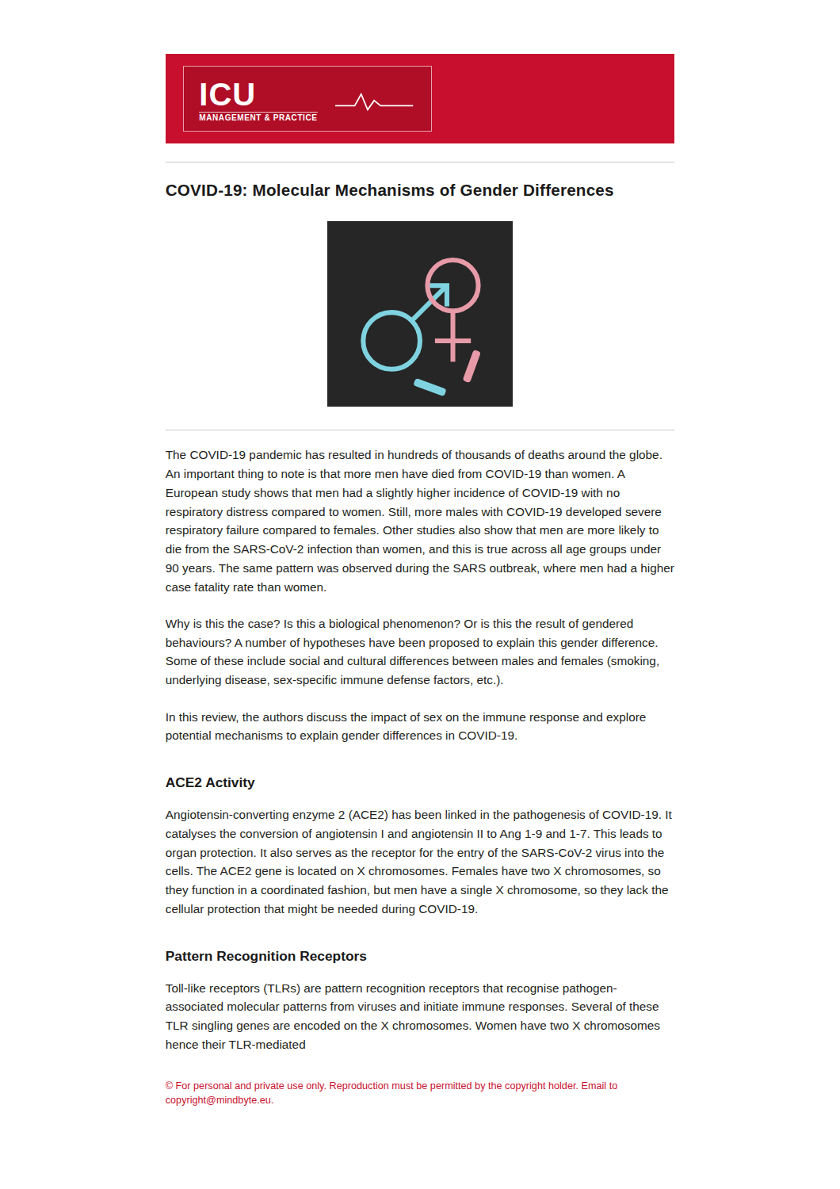ICU MANAGEMENT & PRACTICE
COVID-19: Molecular Mechanisms of Gender Differences
The COVID-19 pandemic has resulted in hundreds of thousands of deaths around the globe. An important thing to note is that more men have died from COVID-19 than women. A European study shows that men had a slightly higher incidence of COVID-19 with no respiratory distress compared to women. Still, more males with COVID-19 developed severe respiratory failure compared to females. Other studies also show that men are more likely to die from the SARS-CoV-2 infection than women, and this is true across all age groups under 90 years. The same pattern was observed during the SARS outbreak, where men had a higher case fatality rate than women.
Why is this the case? Is this a biological phenomenon? Or is this the result of gendered behaviours? A number of hypotheses have been proposed to explain this gender difference. Some of these include social and cultural differences between males and females (smoking, underlying disease, sex-specific immune defense factors, etc.).
In this review, the authors discuss the impact of sex on the immune response and explore potential mechanisms to explain gender differences in COVID-19.
ACE2 Activity
Angiotensin-converting enzyme 2 (ACE2) has been linked in the pathogenesis of COVID-19. It catalyses the conversion of angiotensin I and angiotensin II to Ang 1-9 and 1-7. This leads to organ protection. It also serves as the receptor for the entry of the SARS-CoV-2 virus into the cells. The ACE2 gene is located on X chromosomes. Females have two X chromosomes, so they function in a coordinated fashion, but men have a single X chromosome, so they lack the cellular protection that might be needed during COVID-19.
Pattern Recognition Receptors
Toll-like receptors (TLRs) are pattern recognition receptors that recognise pathogen-associated molecular patterns from viruses and initiate immune responses. Several of these TLR singling genes are encoded on the X chromosomes. Women have two X chromosomes hence their TLR-mediated
© For personal and private use only. Reproduction must be permitted by the copyright holder. Email to copyright@mindbyte.eu.